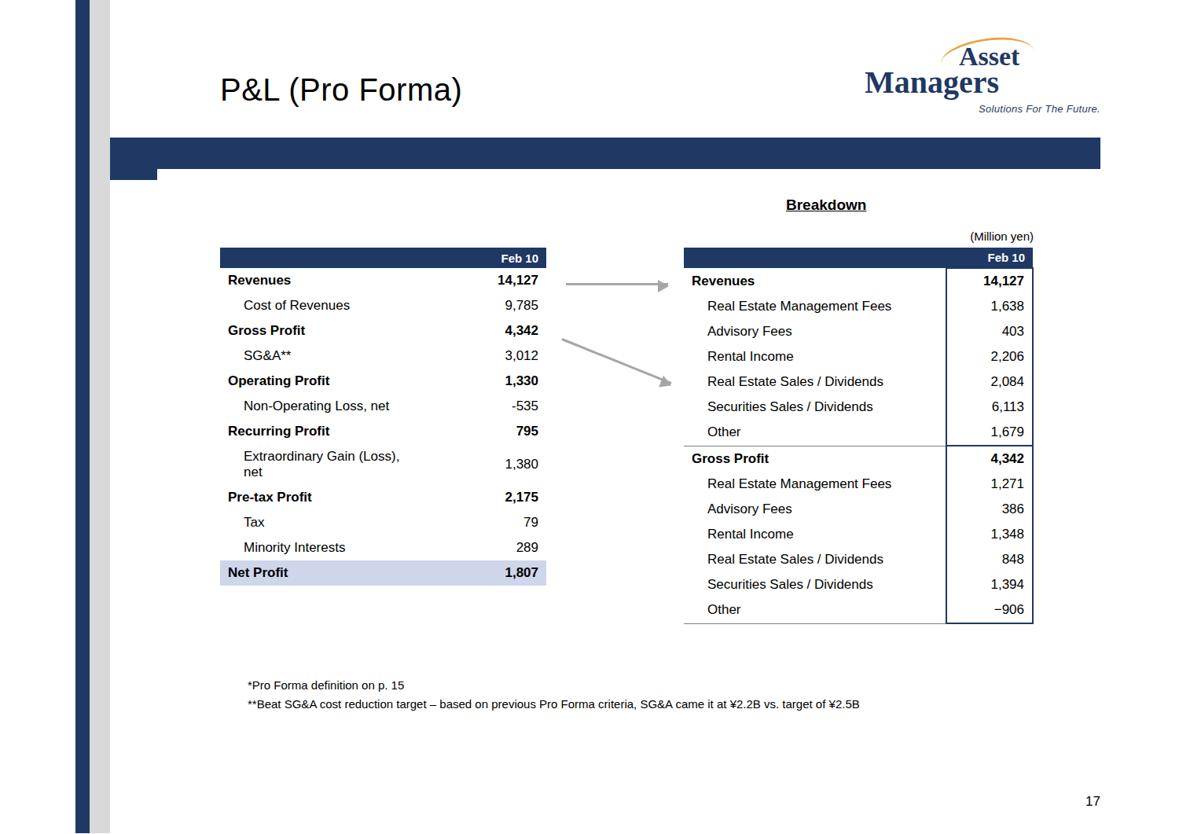P&L (Pro Forma)
Asset
Managers
Solutions For The Future.
Breakdown
(Million yen)
| | Feb 10 |
| --- | --- |
| Revenues | 14,127 |
| Cost of Revenues | 9,785 |
| Gross Profit | 4,342 |
| SG&A** | 3,012 |
| Operating Profit | 1,330 |
| Non-Operating Loss, net | -535 |
| Recurring Profit | 795 |
| Extraordinary Gain (Loss), net | 1,380 |
| Pre-tax Profit | 2,175 |
| Tax | 79 |
| Minority Interests | 289 |
| Net Profit | 1,807 |
| | Feb 10 |
| --- | --- |
| Revenues | 14,127 |
| Real Estate Management Fees | 1,638 |
| Advisory Fees | 403 |
| Rental Income | 2,206 |
| Real Estate Sales / Dividends | 2,084 |
| Securities Sales / Dividends | 6,113 |
| Other | 1,679 |
| Gross Profit | 4,342 |
| Real Estate Management Fees | 1,271 |
| Advisory Fees | 386 |
| Rental Income | 1,348 |
| Real Estate Sales / Dividends | 848 |
| Securities Sales / Dividends | 1,394 |
| Other | −906 |
*Pro Forma definition on p. 15
**Beat SG&A cost reduction target – based on previous Pro Forma criteria, SG&A came it at ¥2.2B vs. target of ¥2.5B
17